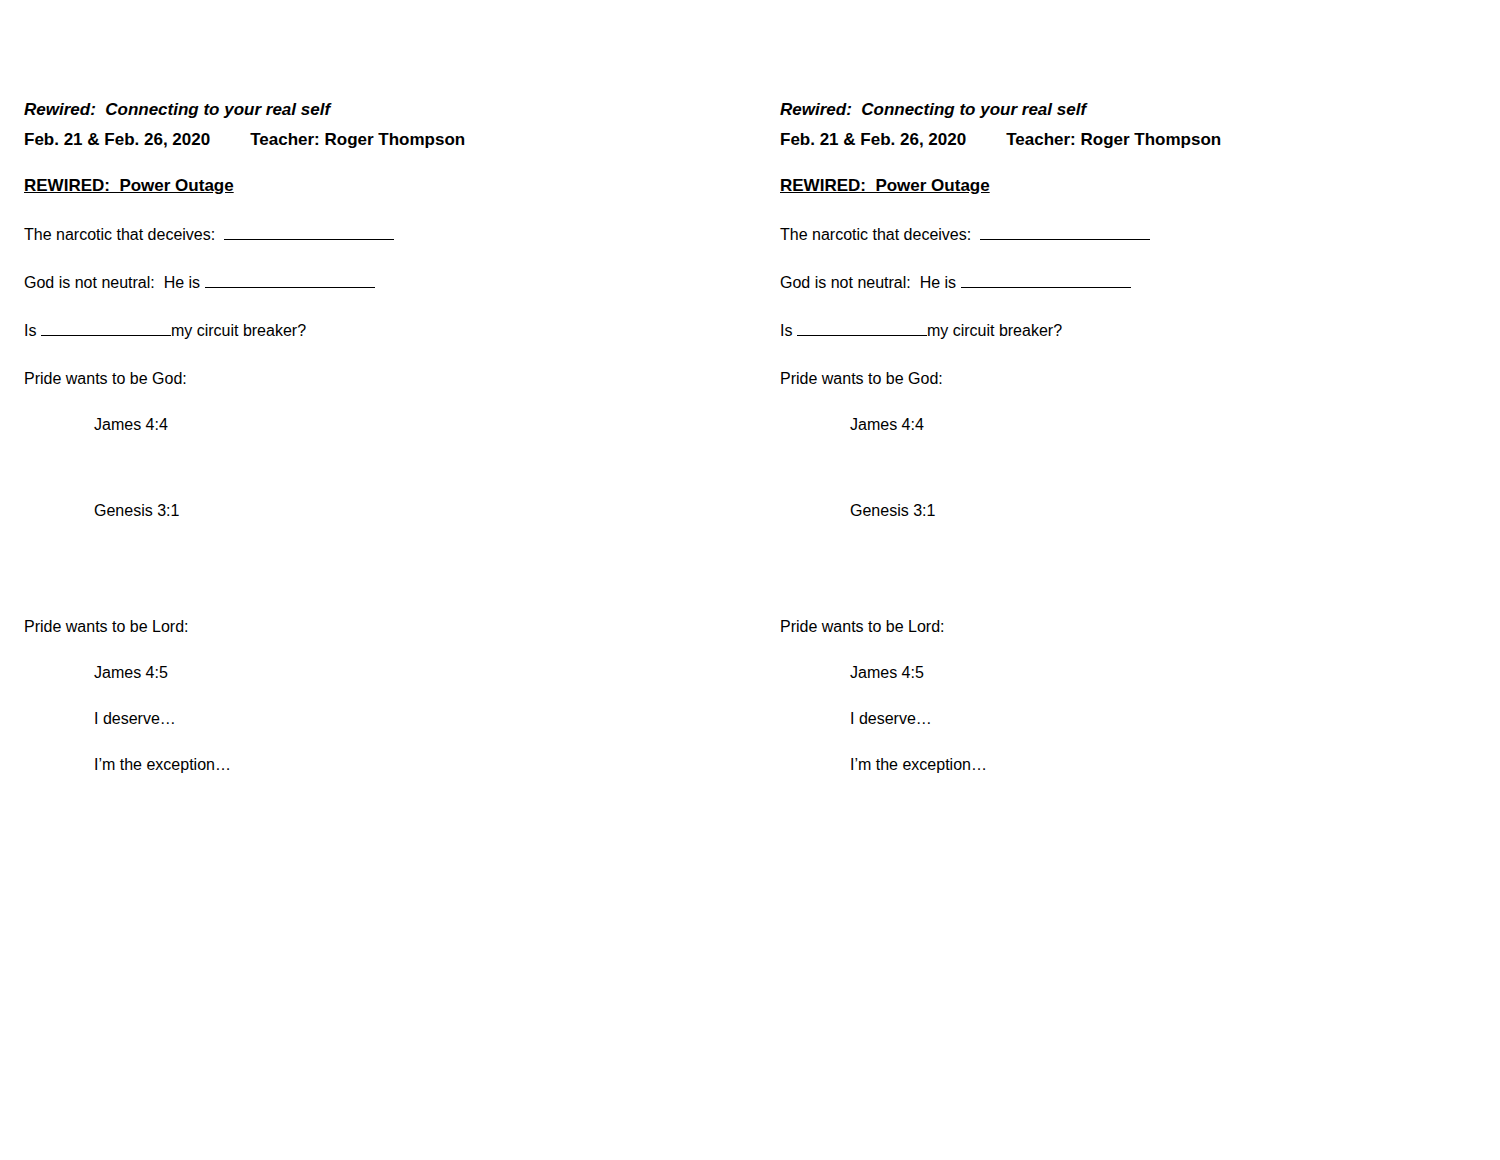Rewired: Connecting to your real self
Feb. 21 & Feb. 26, 2020Teacher: Roger Thompson
REWIRED: Power Outage
The narcotic that deceives:
God is not neutral: He is
Is my circuit breaker?
Pride wants to be God:
James 4:4
Genesis 3:1
Pride wants to be Lord:
James 4:5
I deserve…
I’m the exception…
Rewired: Connecting to your real self
Feb. 21 & Feb. 26, 2020Teacher: Roger Thompson
REWIRED: Power Outage
The narcotic that deceives:
God is not neutral: He is
Is my circuit breaker?
Pride wants to be God:
James 4:4
Genesis 3:1
Pride wants to be Lord:
James 4:5
I deserve…
I’m the exception…